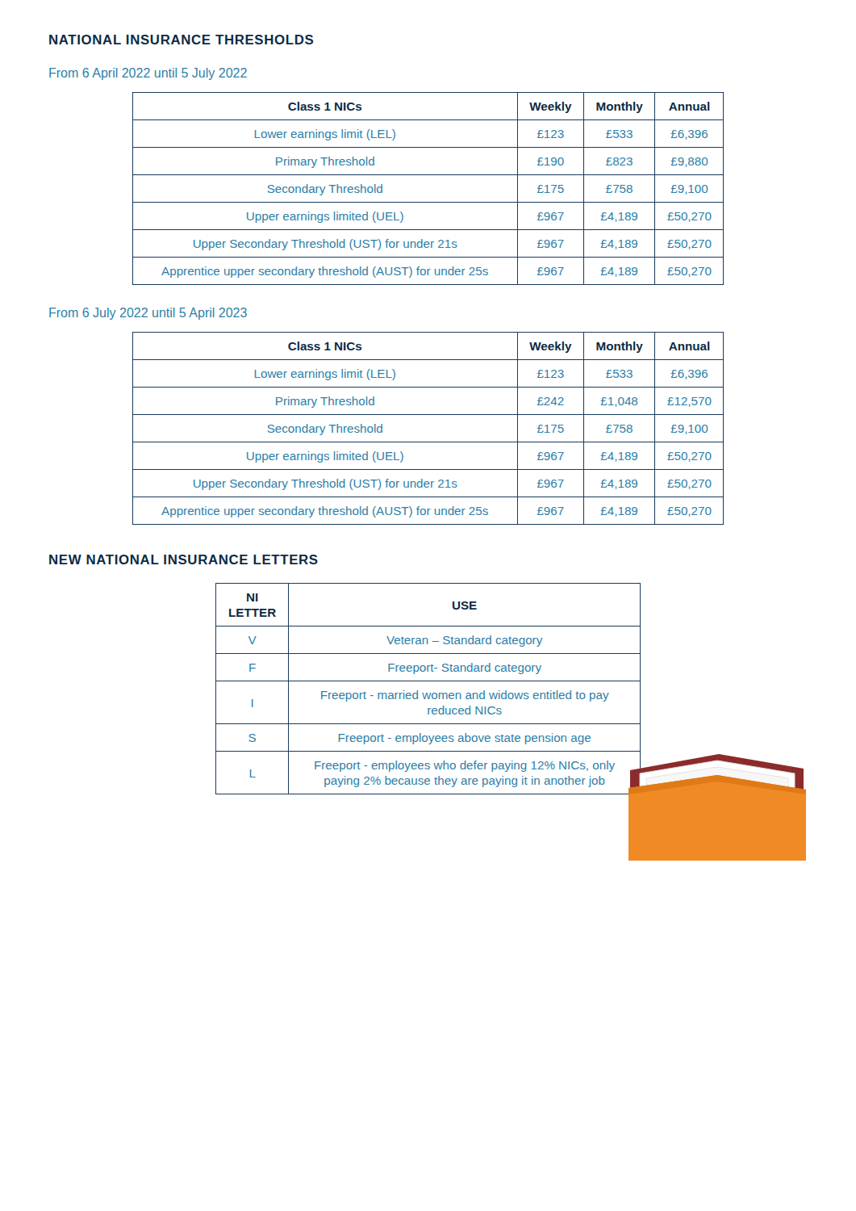National Insurance Thresholds
From 6 April 2022 until 5 July 2022
| Class 1 NICs | Weekly | Monthly | Annual |
| --- | --- | --- | --- |
| Lower earnings limit (LEL) | £123 | £533 | £6,396 |
| Primary Threshold | £190 | £823 | £9,880 |
| Secondary Threshold | £175 | £758 | £9,100 |
| Upper earnings limited (UEL) | £967 | £4,189 | £50,270 |
| Upper Secondary Threshold (UST) for under 21s | £967 | £4,189 | £50,270 |
| Apprentice upper secondary threshold (AUST) for under 25s | £967 | £4,189 | £50,270 |
From 6 July 2022 until 5 April 2023
| Class 1 NICs | Weekly | Monthly | Annual |
| --- | --- | --- | --- |
| Lower earnings limit (LEL) | £123 | £533 | £6,396 |
| Primary Threshold | £242 | £1,048 | £12,570 |
| Secondary Threshold | £175 | £758 | £9,100 |
| Upper earnings limited (UEL) | £967 | £4,189 | £50,270 |
| Upper Secondary Threshold (UST) for under 21s | £967 | £4,189 | £50,270 |
| Apprentice upper secondary threshold (AUST) for under 25s | £967 | £4,189 | £50,270 |
New National Insurance Letters
| NI LETTER | USE |
| --- | --- |
| V | Veteran – Standard category |
| F | Freeport- Standard category |
| I | Freeport - married women and widows entitled to pay reduced NICs |
| S | Freeport - employees above state pension age |
| L | Freeport - employees who defer paying 12% NICs, only paying 2% because they are paying it in another job |